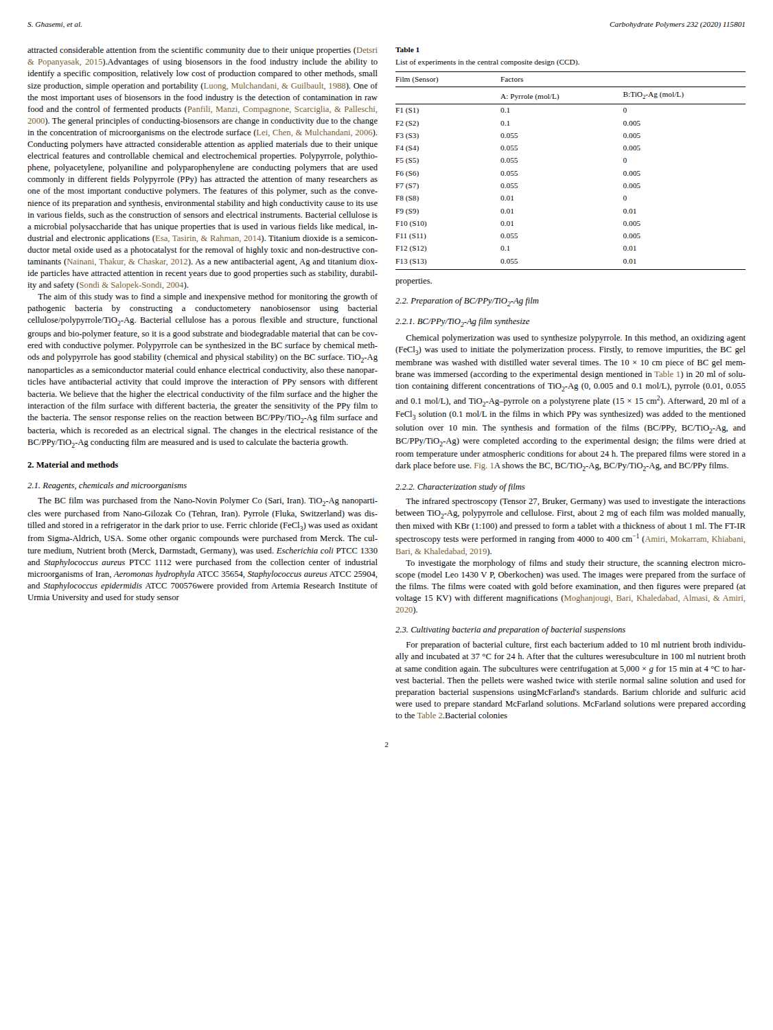S. Ghasemi, et al.
Carbohydrate Polymers 232 (2020) 115801
attracted considerable attention from the scientific community due to their unique properties (Detsri & Popanyasak, 2015).Advantages of using biosensors in the food industry include the ability to identify a specific composition, relatively low cost of production compared to other methods, small size production, simple operation and portability (Luong, Mulchandani, & Guilbault, 1988). One of the most important uses of biosensors in the food industry is the detection of contamination in raw food and the control of fermented products (Panfili, Manzi, Compagnone, Scarciglia, & Palleschi, 2000). The general principles of conducting-biosensors are change in conductivity due to the change in the concentration of microorganisms on the electrode surface (Lei, Chen, & Mulchandani, 2006). Conducting polymers have attracted considerable attention as applied materials due to their unique electrical features and controllable chemical and electrochemical properties. Polypyrrole, polythiophene, polyacetylene, polyaniline and polyparophenylene are conducting polymers that are used commonly in different fields Polypyrrole (PPy) has attracted the attention of many researchers as one of the most important conductive polymers. The features of this polymer, such as the convenience of its preparation and synthesis, environmental stability and high conductivity cause to its use in various fields, such as the construction of sensors and electrical instruments. Bacterial cellulose is a microbial polysaccharide that has unique properties that is used in various fields like medical, industrial and electronic applications (Esa, Tasirin, & Rahman, 2014). Titanium dioxide is a semiconductor metal oxide used as a photocatalyst for the removal of highly toxic and non-destructive contaminants (Nainani, Thakur, & Chaskar, 2012). As a new antibacterial agent, Ag and titanium dioxide particles have attracted attention in recent years due to good properties such as stability, durability and safety (Sondi & Salopek-Sondi, 2004).
The aim of this study was to find a simple and inexpensive method for monitoring the growth of pathogenic bacteria by constructing a conductometery nanobiosensor using bacterial cellulose/polypyrrole/TiO2-Ag. Bacterial cellulose has a porous flexible and structure, functional groups and bio-polymer feature, so it is a good substrate and biodegradable material that can be covered with conductive polymer. Polypyrrole can be synthesized in the BC surface by chemical methods and polypyrrole has good stability (chemical and physical stability) on the BC surface. TiO2-Ag nanoparticles as a semiconductor material could enhance electrical conductivity, also these nanoparticles have antibacterial activity that could improve the interaction of PPy sensors with different bacteria. We believe that the higher the electrical conductivity of the film surface and the higher the interaction of the film surface with different bacteria, the greater the sensitivity of the PPy film to the bacteria. The sensor response relies on the reaction between BC/PPy/TiO2-Ag film surface and bacteria, which is recoreded as an electrical signal. The changes in the electrical resistance of the BC/PPy/TiO2-Ag conducting film are measured and is used to calculate the bacteria growth.
2. Material and methods
2.1. Reagents, chemicals and microorganisms
The BC film was purchased from the Nano-Novin Polymer Co (Sari, Iran). TiO2-Ag nanoparticles were purchased from Nano-Gilozak Co (Tehran, Iran). Pyrrole (Fluka, Switzerland) was distilled and stored in a refrigerator in the dark prior to use. Ferric chloride (FeCl3) was used as oxidant from Sigma-Aldrich, USA. Some other organic compounds were purchased from Merck. The culture medium, Nutrient broth (Merck, Darmstadt, Germany), was used. Escherichia coli PTCC 1330 and Staphylococcus aureus PTCC 1112 were purchased from the collection center of industrial microorganisms of Iran, Aeromonas hydrophyla ATCC 35654, Staphylococcus aureus ATCC 25904, and Staphylococcus epidermidis ATCC 700576were provided from Artemia Research Institute of Urmia University and used for study sensor
Table 1
List of experiments in the central composite design (CCD).
| Film (Sensor) | Factors |
| --- | --- |
| | A: Pyrrole (mol/L) | B:TiO 2 -Ag (mol/L) |
| F1 (S1) | 0.1 | 0 |
| F2 (S2) | 0.1 | 0.005 |
| F3 (S3) | 0.055 | 0.005 |
| F4 (S4) | 0.055 | 0.005 |
| F5 (S5) | 0.055 | 0 |
| F6 (S6) | 0.055 | 0.005 |
| F7 (S7) | 0.055 | 0.005 |
| F8 (S8) | 0.01 | 0 |
| F9 (S9) | 0.01 | 0.01 |
| F10 (S10) | 0.01 | 0.005 |
| F11 (S11) | 0.055 | 0.005 |
| F12 (S12) | 0.1 | 0.01 |
| F13 (S13) | 0.055 | 0.01 |
properties.
2.2. Preparation of BC/PPy/TiO2-Ag film
2.2.1. BC/PPy/TiO2-Ag film synthesize
Chemical polymerization was used to synthesize polypyrrole. In this method, an oxidizing agent (FeCl3) was used to initiate the polymerization process. Firstly, to remove impurities, the BC gel membrane was washed with distilled water several times. The 10 × 10 cm piece of BC gel membrane was immersed (according to the experimental design mentioned in Table 1) in 20 ml of solution containing different concentrations of TiO2-Ag (0, 0.005 and 0.1 mol/L), pyrrole (0.01, 0.055 and 0.1 mol/L), and TiO2-Ag–pyrrole on a polystyrene plate (15 × 15 cm2). Afterward, 20 ml of a FeCl3 solution (0.1 mol/L in the films in which PPy was synthesized) was added to the mentioned solution over 10 min. The synthesis and formation of the films (BC/PPy, BC/TiO2-Ag, and BC/PPy/TiO2-Ag) were completed according to the experimental design; the films were dried at room temperature under atmospheric conditions for about 24 h. The prepared films were stored in a dark place before use. Fig. 1 A shows the BC, BC/TiO2-Ag, BC/Py/TiO2-Ag, and BC/PPy films.
2.2.2. Characterization study of films
The infrared spectroscopy (Tensor 27, Bruker, Germany) was used to investigate the interactions between TiO2-Ag, polypyrrole and cellulose. First, about 2 mg of each film was molded manually, then mixed with KBr (1:100) and pressed to form a tablet with a thickness of about 1 ml. The FT-IR spectroscopy tests were performed in ranging from 4000 to 400 cm−1 (Amiri, Mokarram, Khiabani, Bari, & Khaledabad, 2019).
To investigate the morphology of films and study their structure, the scanning electron microscope (model Leo 1430 V P, Oberkochen) was used. The images were prepared from the surface of the films. The films were coated with gold before examination, and then figures were prepared (at voltage 15 KV) with different magnifications (Moghanjougi, Bari, Khaledabad, Almasi, & Amiri, 2020).
2.3. Cultivating bacteria and preparation of bacterial suspensions
For preparation of bacterial culture, first each bacterium added to 10 ml nutrient broth individually and incubated at 37 °C for 24 h. After that the cultures weresubculture in 100 ml nutrient broth at same condition again. The subcultures were centrifugation at 5,000 × g for 15 min at 4 °C to harvest bacterial. Then the pellets were washed twice with sterile normal saline solution and used for preparation bacterial suspensions usingMcFarland's standards. Barium chloride and sulfuric acid were used to prepare standard McFarland solutions. McFarland solutions were prepared according to the Table 2.Bacterial colonies
2